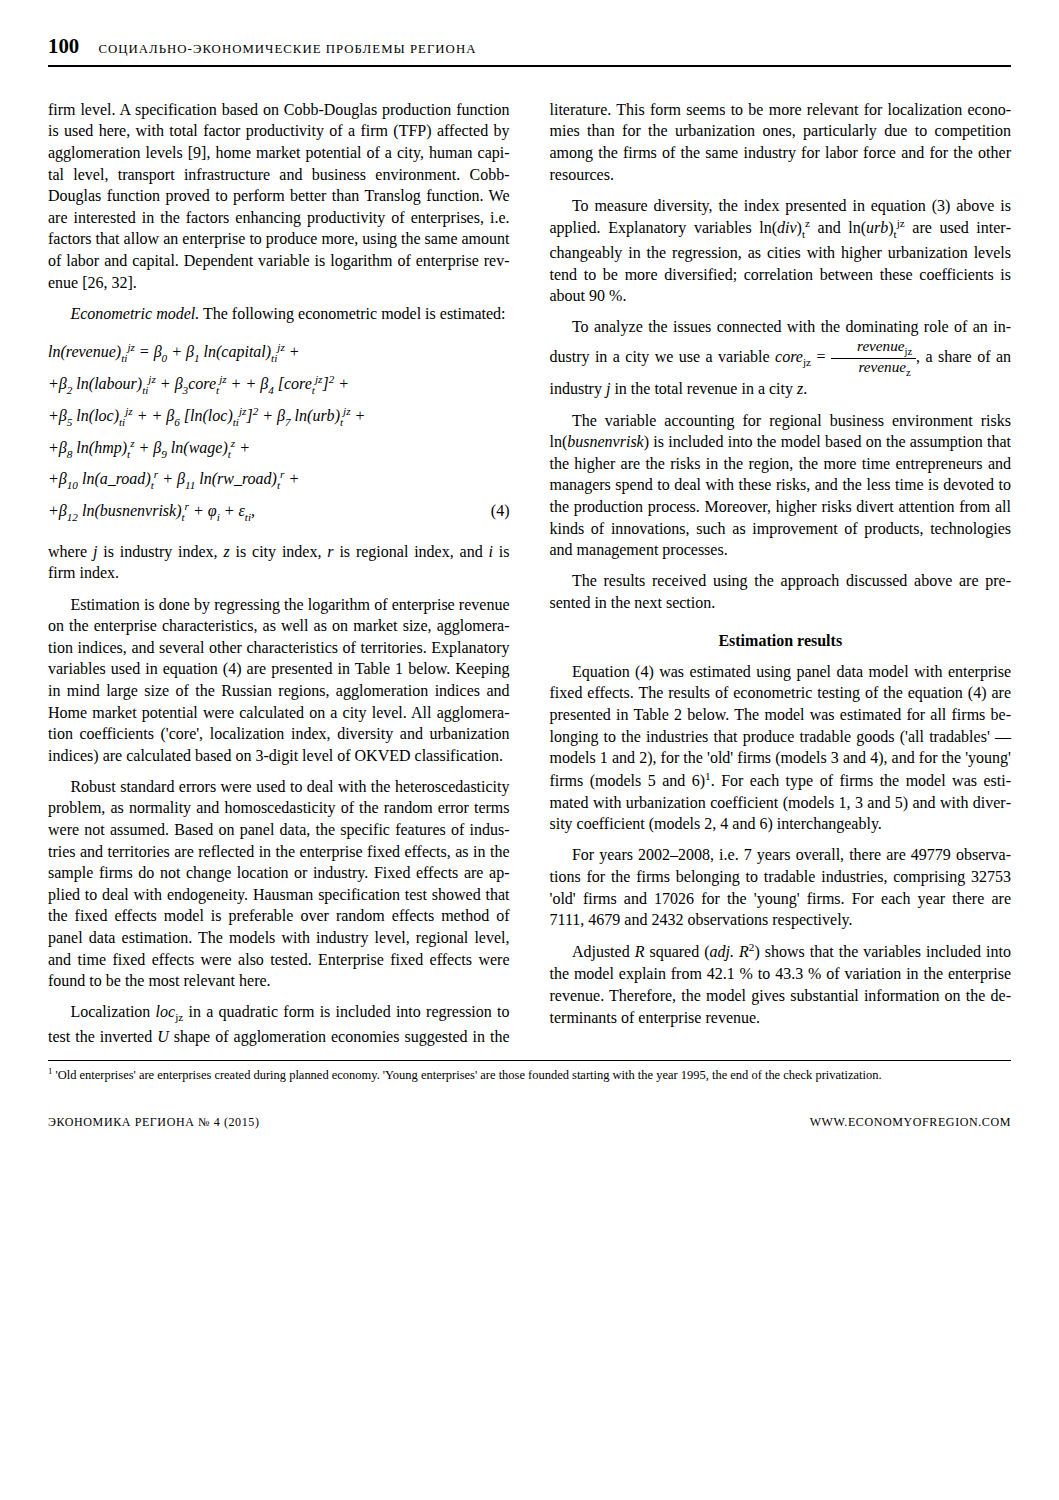100 Социально-экономические проблемы региона
firm level. A specification based on Cobb-Douglas production function is used here, with total factor productivity of a firm (TFP) affected by agglomeration levels [9], home market potential of a city, human capital level, transport infrastructure and business environment. Cobb-Douglas function proved to perform better than Translog function. We are interested in the factors enhancing productivity of enterprises, i.e. factors that allow an enterprise to produce more, using the same amount of labor and capital. Dependent variable is logarithm of enterprise revenue [26, 32].
Econometric model. The following econometric model is estimated:
ln(revenue)tijz = β0 + β1 ln(capital)tijz +
+β2 ln(labour)tijz + β3coretjz + + β4 [coretjz]2 +
+β5 ln(loc)tijz + + β6 [ln(loc)tijz]2 + β7 ln(urb)tjz +
+β8 ln(hmp)tz + β9 ln(wage)tz +
+β10 ln(a_road)tr + β11 ln(rw_road)tr +
+β12 ln(busnenvrisk)tr + φi + εti, (4)
where j is industry index, z is city index, r is regional index, and i is firm index.
Estimation is done by regressing the logarithm of enterprise revenue on the enterprise characteristics, as well as on market size, agglomeration indices, and several other characteristics of territories. Explanatory variables used in equation (4) are presented in Table 1 below. Keeping in mind large size of the Russian regions, agglomeration indices and Home market potential were calculated on a city level. All agglomeration coefficients ('core', localization index, diversity and urbanization indices) are calculated based on 3-digit level of OKVED classification.
Robust standard errors were used to deal with the heteroscedasticity problem, as normality and homoscedasticity of the random error terms were not assumed. Based on panel data, the specific features of industries and territories are reflected in the enterprise fixed effects, as in the sample firms do not change location or industry. Fixed effects are applied to deal with endogeneity. Hausman specification test showed that the fixed effects model is preferable over random effects method of panel data estimation. The models with industry level, regional level, and time fixed effects were also tested. Enterprise fixed effects were found to be the most relevant here.
Localization locjz in a quadratic form is included into regression to test the inverted U shape of agglomeration economies suggested in the literature. This form seems to be more relevant for localization economies than for the urbanization ones, particularly due to competition among the firms of the same industry for labor force and for the other resources.
To measure diversity, the index presented in equation (3) above is applied. Explanatory variables ln(div)tz and ln(urb)tjz are used interchangeably in the regression, as cities with higher urbanization levels tend to be more diversified; correlation between these coefficients is about 90 %.
To analyze the issues connected with the dominating role of an industry in a city we use a variable corejz = revenuejz revenuez, a share of an industry j in the total revenue in a city z.
The variable accounting for regional business environment risks ln(busnenvrisk) is included into the model based on the assumption that the higher are the risks in the region, the more time entrepreneurs and managers spend to deal with these risks, and the less time is devoted to the production process. Moreover, higher risks divert attention from all kinds of innovations, such as improvement of products, technologies and management processes.
The results received using the approach discussed above are presented in the next section.
Estimation results
Equation (4) was estimated using panel data model with enterprise fixed effects. The results of econometric testing of the equation (4) are presented in Table 2 below. The model was estimated for all firms belonging to the industries that produce tradable goods ('all tradables' — models 1 and 2), for the 'old' firms (models 3 and 4), and for the 'young' firms (models 5 and 6)1. For each type of firms the model was estimated with urbanization coefficient (models 1, 3 and 5) and with diversity coefficient (models 2, 4 and 6) interchangeably.
For years 2002–2008, i.e. 7 years overall, there are 49779 observations for the firms belonging to tradable industries, comprising 32753 'old' firms and 17026 for the 'young' firms. For each year there are 7111, 4679 and 2432 observations respectively.
Adjusted R squared (adj. R2) shows that the variables included into the model explain from 42.1 % to 43.3 % of variation in the enterprise revenue. Therefore, the model gives substantial information on the determinants of enterprise revenue.
1 'Old enterprises' are enterprises created during planned economy. 'Young enterprises' are those founded starting with the year 1995, the end of the check privatization.
ЭКОНОМИКА РЕГИОНА № 4 (2015) WWW.ECONOMYOFREGION.COM